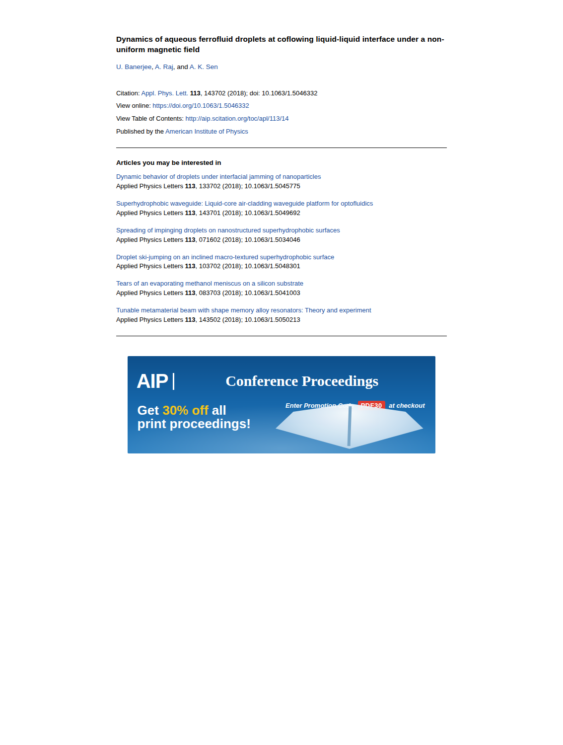Dynamics of aqueous ferrofluid droplets at coflowing liquid-liquid interface under a non-uniform magnetic field
U. Banerjee, A. Raj, and A. K. Sen
Citation: Appl. Phys. Lett. 113, 143702 (2018); doi: 10.1063/1.5046332
View online: https://doi.org/10.1063/1.5046332
View Table of Contents: http://aip.scitation.org/toc/apl/113/14
Published by the American Institute of Physics
Articles you may be interested in
Dynamic behavior of droplets under interfacial jamming of nanoparticles Applied Physics Letters 113, 133702 (2018); 10.1063/1.5045775
Superhydrophobic waveguide: Liquid-core air-cladding waveguide platform for optofluidics Applied Physics Letters 113, 143701 (2018); 10.1063/1.5049692
Spreading of impinging droplets on nanostructured superhydrophobic surfaces Applied Physics Letters 113, 071602 (2018); 10.1063/1.5034046
Droplet ski-jumping on an inclined macro-textured superhydrophobic surface Applied Physics Letters 113, 103702 (2018); 10.1063/1.5048301
Tears of an evaporating methanol meniscus on a silicon substrate Applied Physics Letters 113, 083703 (2018); 10.1063/1.5041003
Tunable metamaterial beam with shape memory alloy resonators: Theory and experiment Applied Physics Letters 113, 143502 (2018); 10.1063/1.5050213
AIP
Conference Proceedings
Get 30% off all
print proceedings!
Enter Promotion Code PDF30 at checkout